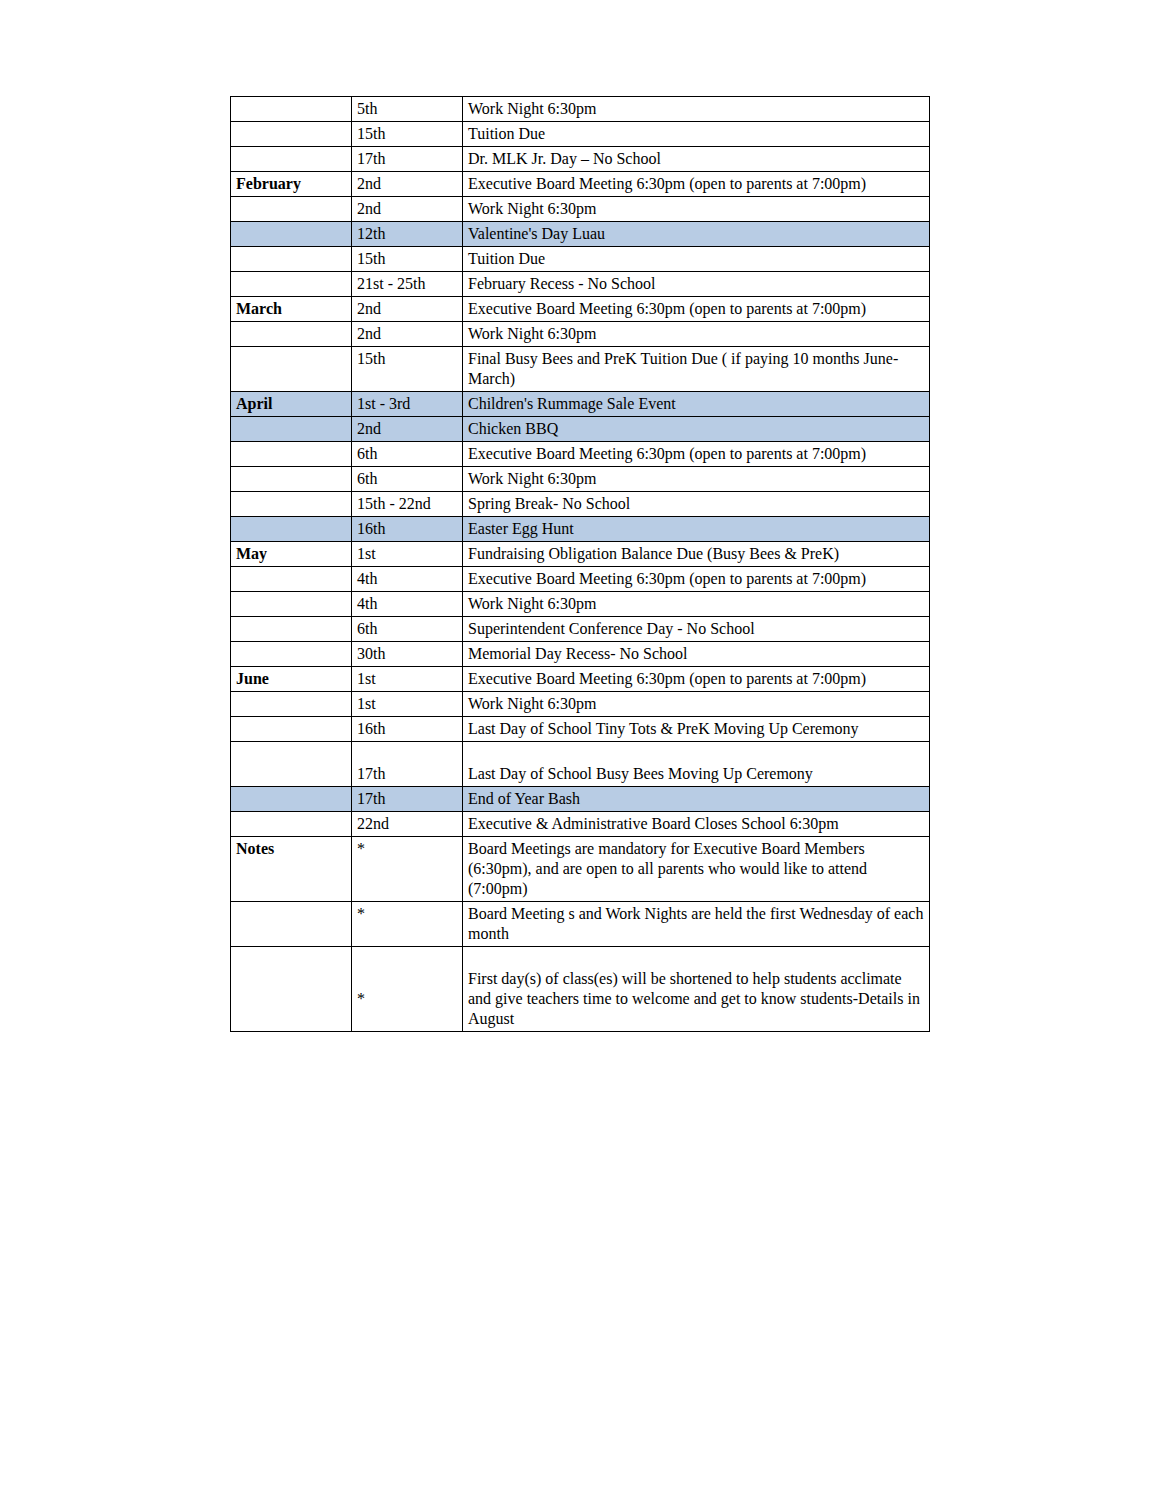| | 5th | Work Night 6:30pm |
| | 15th | Tuition Due |
| | 17th | Dr. MLK Jr. Day – No School |
| February | 2nd | Executive Board Meeting 6:30pm (open to parents at 7:00pm) |
| | 2nd | Work Night 6:30pm |
| | 12th | Valentine's Day Luau |
| | 15th | Tuition Due |
| | 21st - 25th | February Recess - No School |
| March | 2nd | Executive Board Meeting 6:30pm (open to parents at 7:00pm) |
| | 2nd | Work Night 6:30pm |
| | 15th | Final Busy Bees and PreK Tuition Due ( if paying 10 months June-March) |
| April | 1st - 3rd | Children's Rummage Sale Event |
| | 2nd | Chicken BBQ |
| | 6th | Executive Board Meeting 6:30pm (open to parents at 7:00pm) |
| | 6th | Work Night 6:30pm |
| | 15th - 22nd | Spring Break- No School |
| | 16th | Easter Egg Hunt |
| May | 1st | Fundraising Obligation Balance Due (Busy Bees & PreK) |
| | 4th | Executive Board Meeting 6:30pm (open to parents at 7:00pm) |
| | 4th | Work Night 6:30pm |
| | 6th | Superintendent Conference Day - No School |
| | 30th | Memorial Day Recess- No School |
| June | 1st | Executive Board Meeting 6:30pm (open to parents at 7:00pm) |
| | 1st | Work Night 6:30pm |
| | 16th | Last Day of School Tiny Tots & PreK Moving Up Ceremony |
| | 17th | Last Day of School Busy Bees Moving Up Ceremony |
| | 17th | End of Year Bash |
| | 22nd | Executive & Administrative Board Closes School 6:30pm |
| Notes | * | Board Meetings are mandatory for Executive Board Members (6:30pm), and are open to all parents who would like to attend (7:00pm) |
| | * | Board Meeting s and Work Nights are held the first Wednesday of each month |
| | * | First day(s) of class(es) will be shortened to help students acclimate and give teachers time to welcome and get to know students-Details in August |